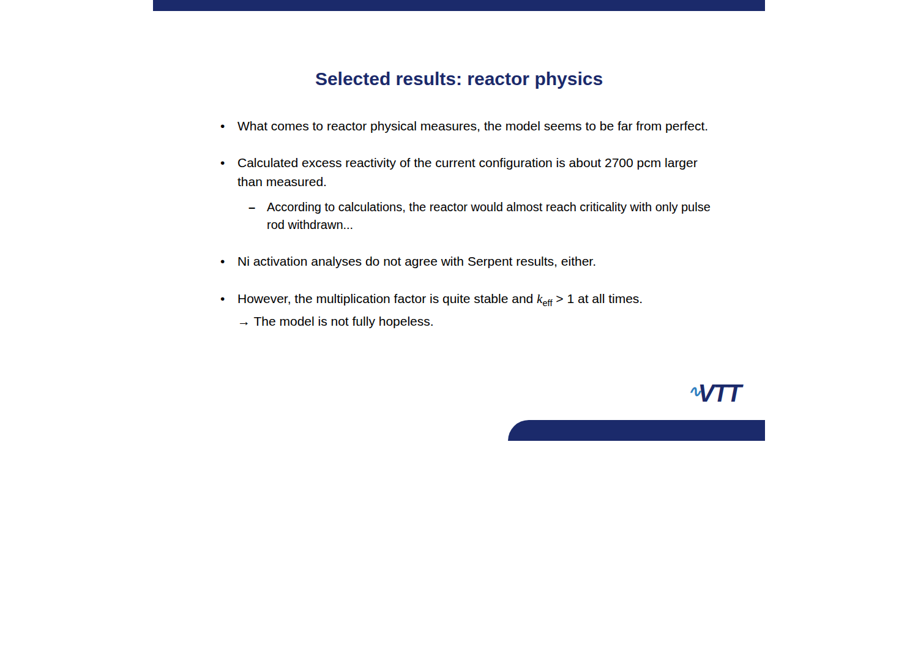Selected results: reactor physics
What comes to reactor physical measures, the model seems to be far from perfect.
Calculated excess reactivity of the current configuration is about 2700 pcm larger than measured.
According to calculations, the reactor would almost reach criticality with only pulse rod withdrawn...
Ni activation analyses do not agree with Serpent results, either.
However, the multiplication factor is quite stable and keff > 1 at all times.
→ The model is not fully hopeless.
∿VTT